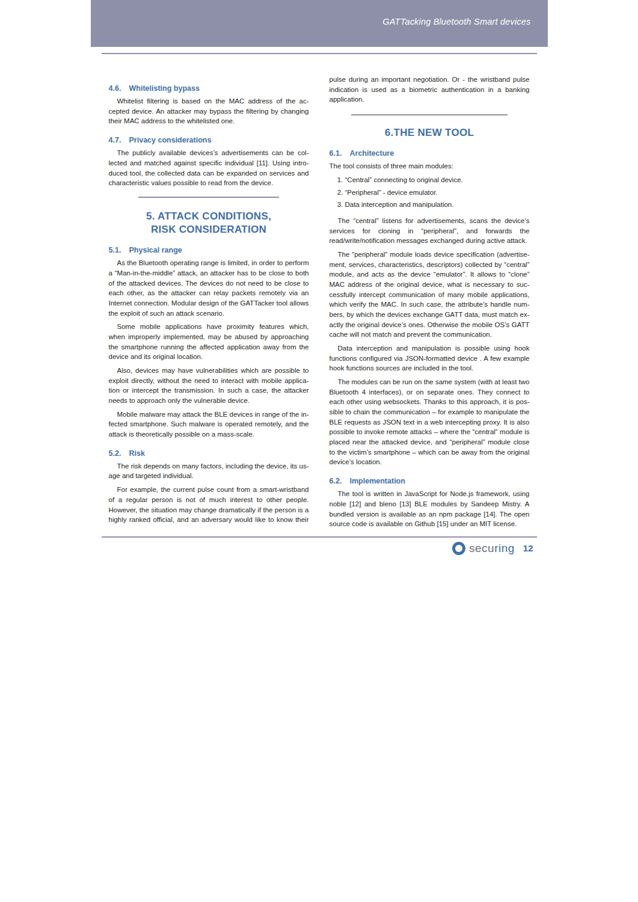GATTacking Bluetooth Smart devices
4.6. Whitelisting bypass
Whitelist filtering is based on the MAC address of the accepted device. An attacker may bypass the filtering by changing their MAC address to the whitelisted one.
4.7. Privacy considerations
The publicly available devices’s advertisements can be collected and matched against specific individual [11]. Using introduced tool, the collected data can be expanded on services and characteristic values possible to read from the device.
5. ATTACK CONDITIONS,
RISK CONSIDERATION
5.1. Physical range
As the Bluetooth operating range is limited, in order to perform a “Man-in-the-middle” attack, an attacker has to be close to both of the attacked devices. The devices do not need to be close to each other, as the attacker can relay packets remotely via an Internet connection. Modular design of the GATTacker tool allows the exploit of such an attack scenario.
Some mobile applications have proximity features which, when improperly implemented, may be abused by approaching the smartphone running the affected application away from the device and its original location.
Also, devices may have vulnerabilities which are possible to exploit directly, without the need to interact with mobile application or intercept the transmission. In such a case, the attacker needs to approach only the vulnerable device.
Mobile malware may attack the BLE devices in range of the infected smartphone. Such malware is operated remotely, and the attack is theoretically possible on a mass-scale.
5.2. Risk
The risk depends on many factors, including the device, its usage and targeted individual.
For example, the current pulse count from a smart-wristband of a regular person is not of much interest to other people. However, the situation may change dramatically if the person is a highly ranked official, and an adversary would like to know their pulse during an important negotiation. Or - the wristband pulse indication is used as a biometric authentication in a banking application.
6.THE NEW TOOL
6.1. Architecture
The tool consists of three main modules:
“Central” connecting to original device.
“Peripheral” - device emulator.
Data interception and manipulation.
The “central” listens for advertisements, scans the device’s services for cloning in “peripheral”, and forwards the read/write/notification messages exchanged during active attack.
The “peripheral” module loads device specification (advertisement, services, characteristics, descriptors) collected by “central” module, and acts as the device “emulator”. It allows to “clone” MAC address of the original device, what is necessary to successfully intercept communication of many mobile applications, which verify the MAC. In such case, the attribute’s handle numbers, by which the devices exchange GATT data, must match exactly the original device’s ones. Otherwise the mobile OS’s GATT cache will not match and prevent the communication.
Data interception and manipulation is possible using hook functions configured via JSON-formatted device . A few example hook functions sources are included in the tool.
The modules can be run on the same system (with at least two Bluetooth 4 interfaces), or on separate ones. They connect to each other using websockets. Thanks to this approach, it is possible to chain the communication – for example to manipulate the BLE requests as JSON text in a web intercepting proxy. It is also possible to invoke remote attacks – where the “central” module is placed near the attacked device, and “peripheral” module close to the victim’s smartphone – which can be away from the original device’s location.
6.2. Implementation
The tool is written in JavaScript for Node.js framework, using noble [12] and bleno [13] BLE modules by Sandeep Mistry. A bundled version is available as an npm package [14]. The open source code is available on Github [15] under an MIT license.
securing 12